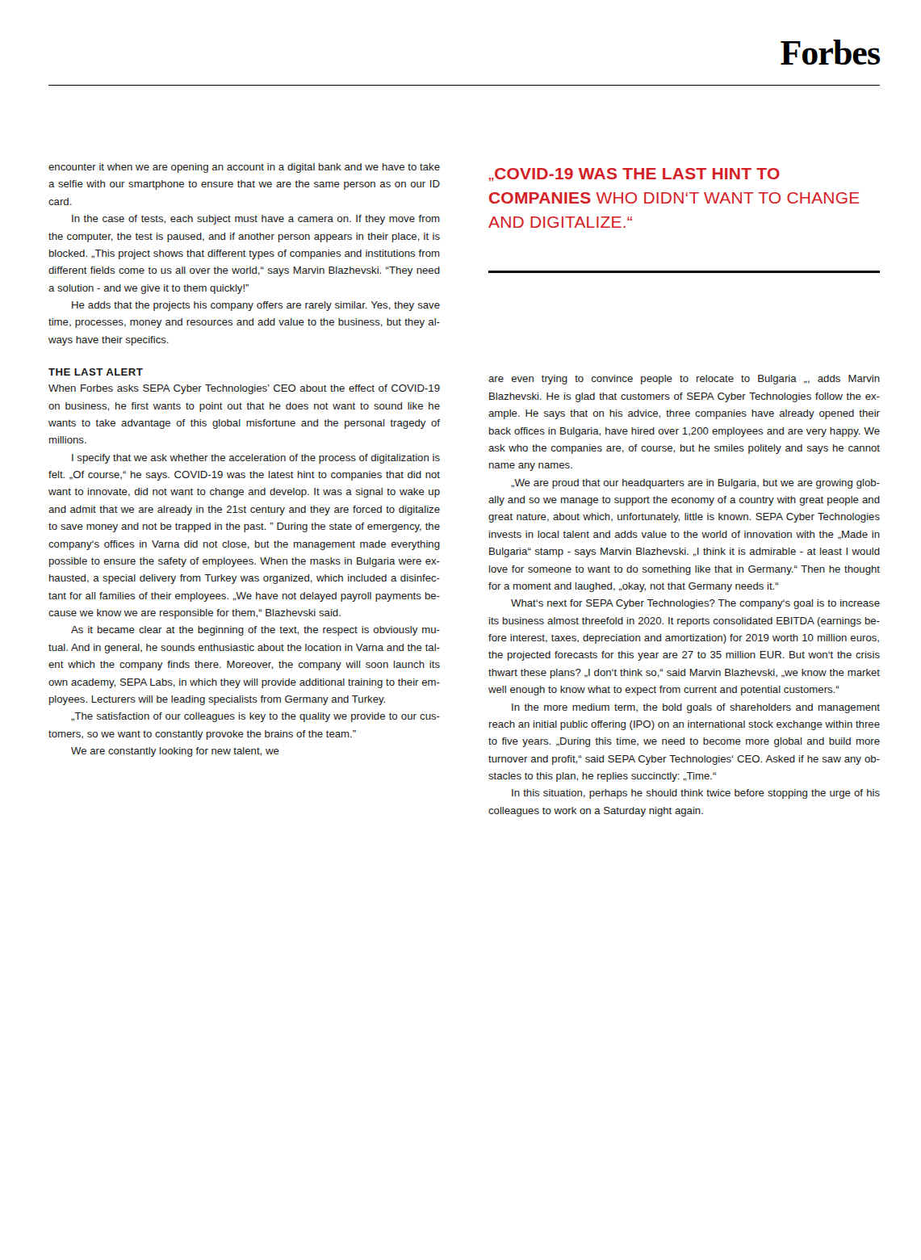Forbes
encounter it when we are opening an account in a digital bank and we have to take a selfie with our smartphone to ensure that we are the same person as on our ID card.
In the case of tests, each subject must have a camera on. If they move from the computer, the test is paused, and if another person appears in their place, it is blocked. „This project shows that different types of companies and institutions from different fields come to us all over the world,“ says Marvin Blazhevski. “They need a solution - and we give it to them quickly!”
He adds that the projects his company offers are rarely similar. Yes, they save time, processes, money and resources and add value to the business, but they always have their specifics.
The last alert
When Forbes asks SEPA Cyber Technologies’ CEO about the effect of COVID-19 on business, he first wants to point out that he does not want to sound like he wants to take advantage of this global misfortune and the personal tragedy of millions.
I specify that we ask whether the acceleration of the process of digitalization is felt. „Of course,“ he says. COVID-19 was the latest hint to companies that did not want to innovate, did not want to change and develop. It was a signal to wake up and admit that we are already in the 21st century and they are forced to digitalize to save money and not be trapped in the past. ” During the state of emergency, the company‘s offices in Varna did not close, but the management made everything possible to ensure the safety of employees. When the masks in Bulgaria were exhausted, a special delivery from Turkey was organized, which included a disinfectant for all families of their employees. „We have not delayed payroll payments because we know we are responsible for them,“ Blazhevski said.
As it became clear at the beginning of the text, the respect is obviously mutual. And in general, he sounds enthusiastic about the location in Varna and the talent which the company finds there. Moreover, the company will soon launch its own academy, SEPA Labs, in which they will provide additional training to their employees. Lecturers will be leading specialists from Germany and Turkey.
„The satisfaction of our colleagues is key to the quality we provide to our customers, so we want to constantly provoke the brains of the team.”
We are constantly looking for new talent, we
„COVID-19 WAS THE LAST HINT TO COMPANIES WHO DIDN‘T WANT TO CHANGE AND DIGITALIZE.“
are even trying to convince people to relocate to Bulgaria „, adds Marvin Blazhevski. He is glad that customers of SEPA Cyber Technologies follow the example. He says that on his advice, three companies have already opened their back offices in Bulgaria, have hired over 1,200 employees and are very happy. We ask who the companies are, of course, but he smiles politely and says he cannot name any names.
„We are proud that our headquarters are in Bulgaria, but we are growing globally and so we manage to support the economy of a country with great people and great nature, about which, unfortunately, little is known. SEPA Cyber Technologies invests in local talent and adds value to the world of innovation with the „Made in Bulgaria“ stamp - says Marvin Blazhevski. „I think it is admirable - at least I would love for someone to want to do something like that in Germany.“ Then he thought for a moment and laughed, „okay, not that Germany needs it.“
What‘s next for SEPA Cyber Technologies? The company‘s goal is to increase its business almost threefold in 2020. It reports consolidated EBITDA (earnings before interest, taxes, depreciation and amortization) for 2019 worth 10 million euros, the projected forecasts for this year are 27 to 35 million EUR. But won‘t the crisis thwart these plans? „I don‘t think so,“ said Marvin Blazhevski, „we know the market well enough to know what to expect from current and potential customers.“
In the more medium term, the bold goals of shareholders and management reach an initial public offering (IPO) on an international stock exchange within three to five years. „During this time, we need to become more global and build more turnover and profit,“ said SEPA Cyber Technologies‘ CEO. Asked if he saw any obstacles to this plan, he replies succinctly: „Time.“
In this situation, perhaps he should think twice before stopping the urge of his colleagues to work on a Saturday night again.